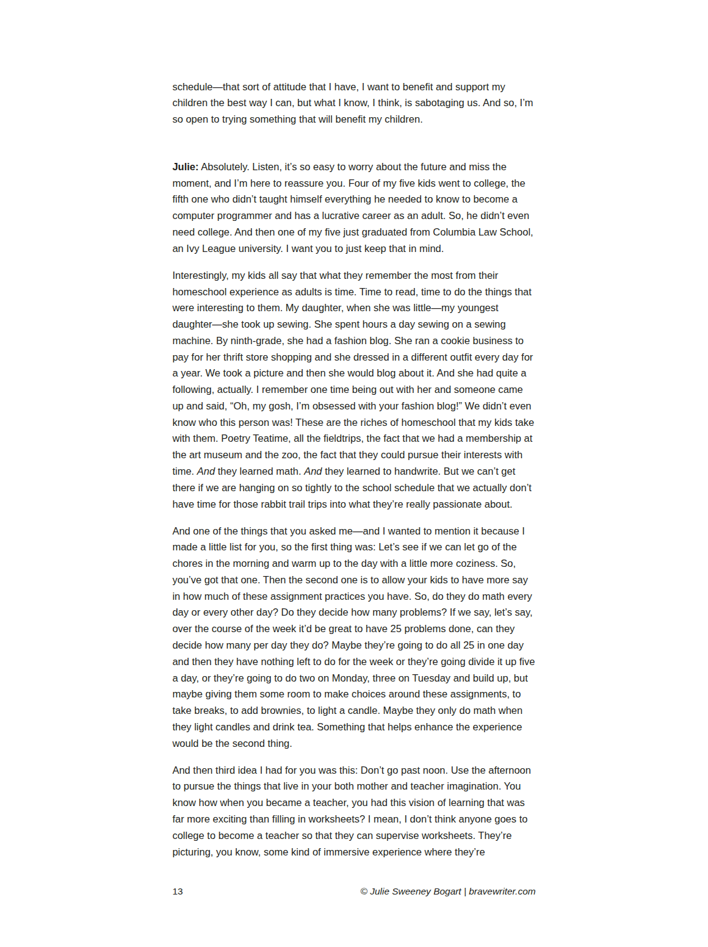schedule—that sort of attitude that I have, I want to benefit and support my children the best way I can, but what I know, I think, is sabotaging us. And so, I’m so open to trying something that will benefit my children.
Julie: Absolutely. Listen, it’s so easy to worry about the future and miss the moment, and I’m here to reassure you. Four of my five kids went to college, the fifth one who didn’t taught himself everything he needed to know to become a computer programmer and has a lucrative career as an adult. So, he didn’t even need college. And then one of my five just graduated from Columbia Law School, an Ivy League university. I want you to just keep that in mind.
Interestingly, my kids all say that what they remember the most from their homeschool experience as adults is time. Time to read, time to do the things that were interesting to them. My daughter, when she was little—my youngest daughter—she took up sewing. She spent hours a day sewing on a sewing machine. By ninth-grade, she had a fashion blog. She ran a cookie business to pay for her thrift store shopping and she dressed in a different outfit every day for a year. We took a picture and then she would blog about it. And she had quite a following, actually. I remember one time being out with her and someone came up and said, “Oh, my gosh, I’m obsessed with your fashion blog!” We didn’t even know who this person was! These are the riches of homeschool that my kids take with them. Poetry Teatime, all the fieldtrips, the fact that we had a membership at the art museum and the zoo, the fact that they could pursue their interests with time. And they learned math. And they learned to handwrite. But we can’t get there if we are hanging on so tightly to the school schedule that we actually don’t have time for those rabbit trail trips into what they’re really passionate about.
And one of the things that you asked me—and I wanted to mention it because I made a little list for you, so the first thing was: Let’s see if we can let go of the chores in the morning and warm up to the day with a little more coziness. So, you’ve got that one. Then the second one is to allow your kids to have more say in how much of these assignment practices you have. So, do they do math every day or every other day? Do they decide how many problems? If we say, let’s say, over the course of the week it’d be great to have 25 problems done, can they decide how many per day they do? Maybe they’re going to do all 25 in one day and then they have nothing left to do for the week or they’re going divide it up five a day, or they’re going to do two on Monday, three on Tuesday and build up, but maybe giving them some room to make choices around these assignments, to take breaks, to add brownies, to light a candle. Maybe they only do math when they light candles and drink tea. Something that helps enhance the experience would be the second thing.
And then third idea I had for you was this: Don’t go past noon. Use the afternoon to pursue the things that live in your both mother and teacher imagination. You know how when you became a teacher, you had this vision of learning that was far more exciting than filling in worksheets? I mean, I don’t think anyone goes to college to become a teacher so that they can supervise worksheets. They’re picturing, you know, some kind of immersive experience where they’re
13 © Julie Sweeney Bogart | bravewriter.com